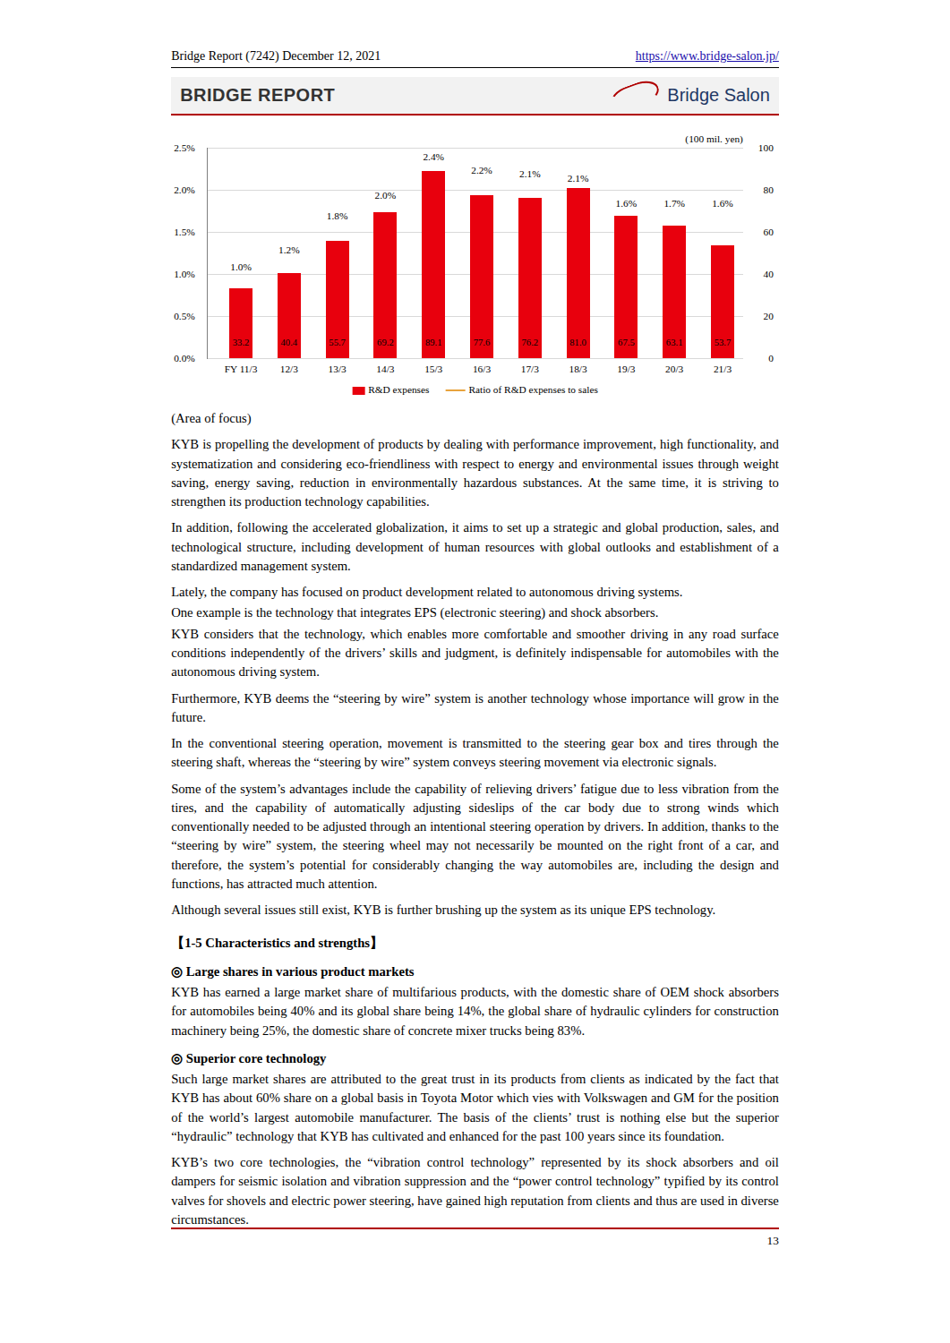Bridge Report (7242) December 12, 2021
https://www.bridge-salon.jp/
BRIDGE REPORT
Bridge Salon
(100 mil. yen)
2.5%
2.0%
1.5%
1.0%
0.5%
0.0%
100
80
60
40
20
0
33.2
1.0%
FY 11/3
40.4
1.2%
12/3
55.7
1.8%
13/3
69.2
2.0%
14/3
89.1
2.4%
15/3
77.6
2.2%
16/3
76.2
2.1%
17/3
81.0
2.1%
18/3
67.5
1.6%
19/3
63.1
1.7%
20/3
53.7
1.6%
21/3
R&D expenses Ratio of R&D expenses to sales
(Area of focus)
KYB is propelling the development of products by dealing with performance improvement, high functionality, and systematization and considering eco-friendliness with respect to energy and environmental issues through weight saving, energy saving, reduction in environmentally hazardous substances. At the same time, it is striving to strengthen its production technology capabilities.
In addition, following the accelerated globalization, it aims to set up a strategic and global production, sales, and technological structure, including development of human resources with global outlooks and establishment of a standardized management system.
Lately, the company has focused on product development related to autonomous driving systems.
One example is the technology that integrates EPS (electronic steering) and shock absorbers.
KYB considers that the technology, which enables more comfortable and smoother driving in any road surface conditions independently of the drivers’ skills and judgment, is definitely indispensable for automobiles with the autonomous driving system.
Furthermore, KYB deems the “steering by wire” system is another technology whose importance will grow in the future.
In the conventional steering operation, movement is transmitted to the steering gear box and tires through the steering shaft, whereas the “steering by wire” system conveys steering movement via electronic signals.
Some of the system’s advantages include the capability of relieving drivers’ fatigue due to less vibration from the tires, and the capability of automatically adjusting sideslips of the car body due to strong winds which conventionally needed to be adjusted through an intentional steering operation by drivers. In addition, thanks to the “steering by wire” system, the steering wheel may not necessarily be mounted on the right front of a car, and therefore, the system’s potential for considerably changing the way automobiles are, including the design and functions, has attracted much attention.
Although several issues still exist, KYB is further brushing up the system as its unique EPS technology.
【1-5 Characteristics and strengths】
◎ Large shares in various product markets
KYB has earned a large market share of multifarious products, with the domestic share of OEM shock absorbers for automobiles being 40% and its global share being 14%, the global share of hydraulic cylinders for construction machinery being 25%, the domestic share of concrete mixer trucks being 83%.
◎ Superior core technology
Such large market shares are attributed to the great trust in its products from clients as indicated by the fact that KYB has about 60% share on a global basis in Toyota Motor which vies with Volkswagen and GM for the position of the world’s largest automobile manufacturer. The basis of the clients’ trust is nothing else but the superior “hydraulic” technology that KYB has cultivated and enhanced for the past 100 years since its foundation.
KYB’s two core technologies, the “vibration control technology” represented by its shock absorbers and oil dampers for seismic isolation and vibration suppression and the “power control technology” typified by its control valves for shovels and electric power steering, have gained high reputation from clients and thus are used in diverse circumstances.
13